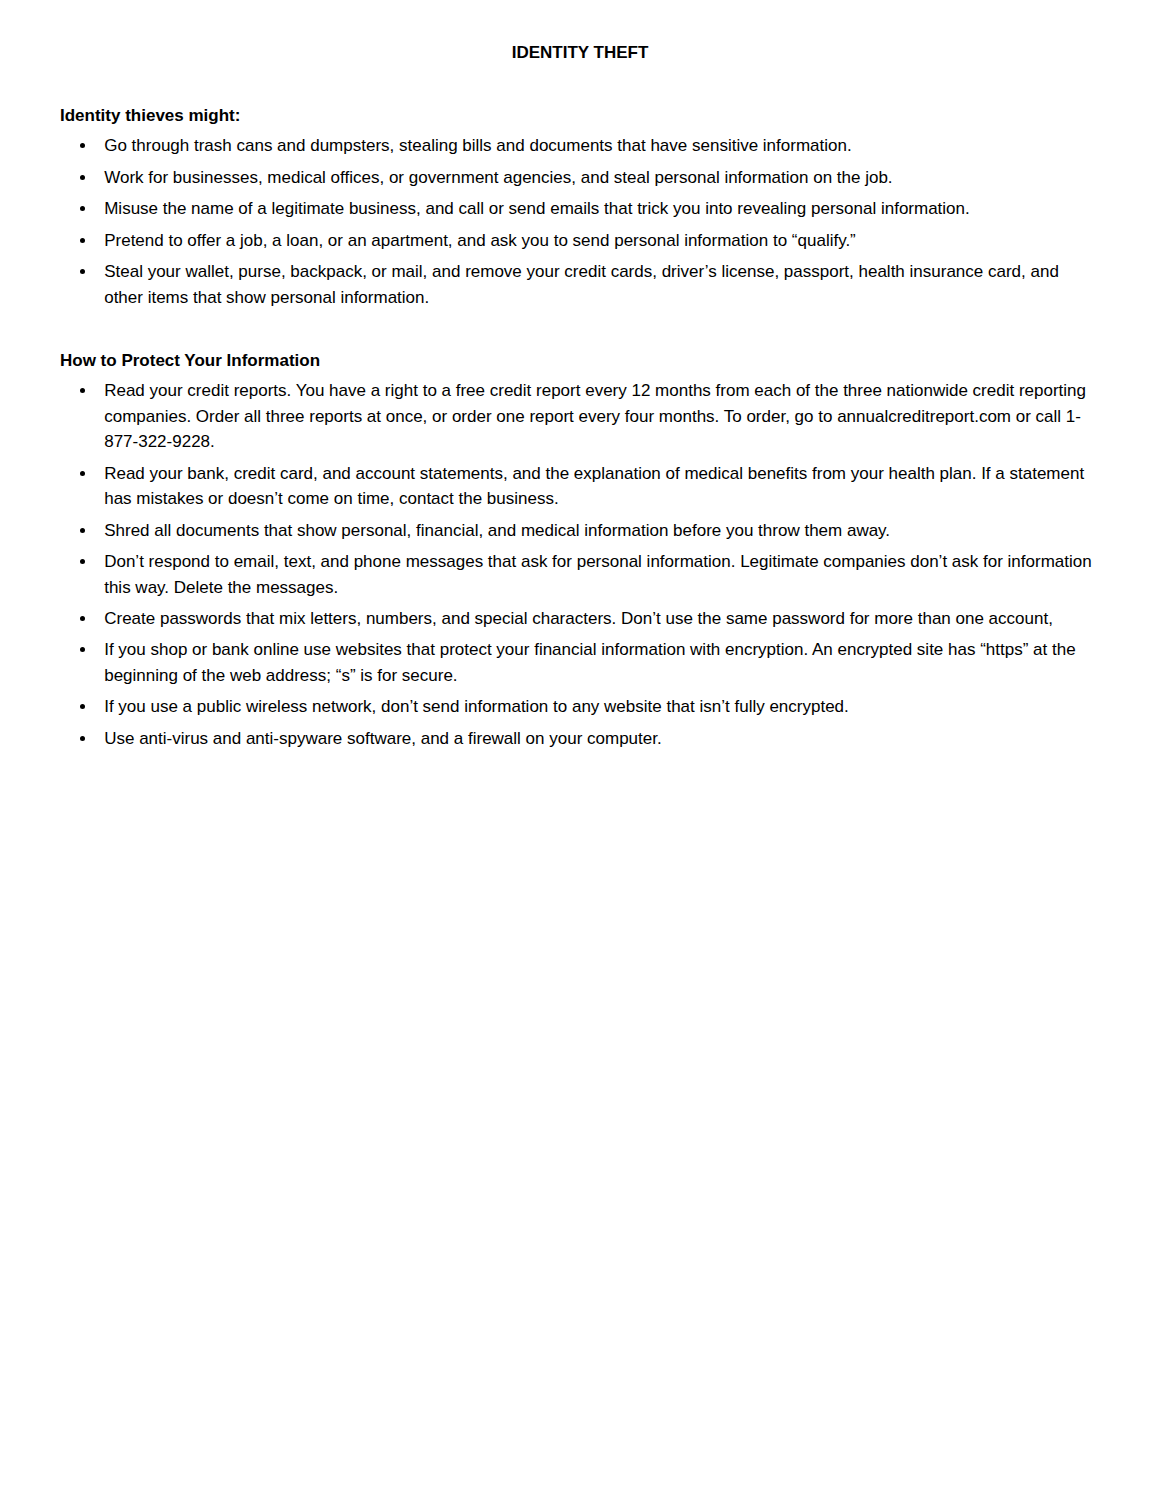IDENTITY THEFT
Identity thieves might:
Go through trash cans and dumpsters, stealing bills and documents that have sensitive information.
Work for businesses, medical offices, or government agencies, and steal personal information on the job.
Misuse the name of a legitimate business, and call or send emails that trick you into revealing personal information.
Pretend to offer a job, a loan, or an apartment, and ask you to send personal information to “qualify.”
Steal your wallet, purse, backpack, or mail, and remove your credit cards, driver’s license, passport, health insurance card, and other items that show personal information.
How to Protect Your Information
Read your credit reports. You have a right to a free credit report every 12 months from each of the three nationwide credit reporting companies. Order all three reports at once, or order one report every four months. To order, go to annualcreditreport.com or call 1-877-322-9228.
Read your bank, credit card, and account statements, and the explanation of medical benefits from your health plan. If a statement has mistakes or doesn’t come on time, contact the business.
Shred all documents that show personal, financial, and medical information before you throw them away.
Don’t respond to email, text, and phone messages that ask for personal information. Legitimate companies don’t ask for information this way. Delete the messages.
Create passwords that mix letters, numbers, and special characters. Don’t use the same password for more than one account,
If you shop or bank online use websites that protect your financial information with encryption. An encrypted site has “https” at the beginning of the web address; “s” is for secure.
If you use a public wireless network, don’t send information to any website that isn’t fully encrypted.
Use anti-virus and anti-spyware software, and a firewall on your computer.